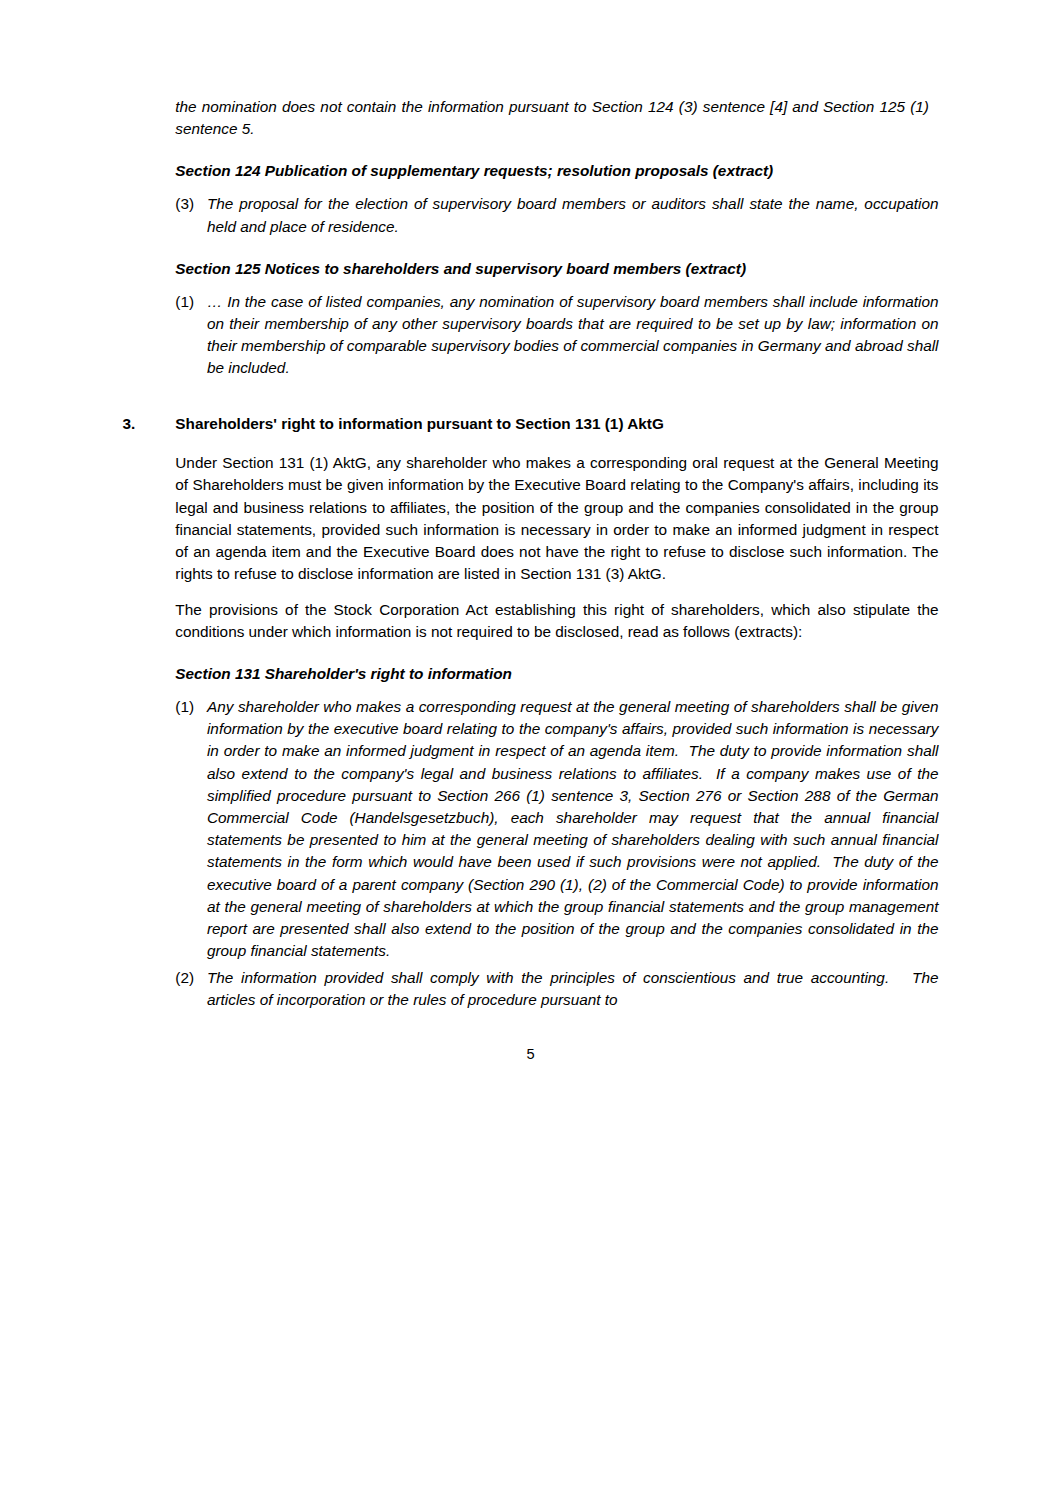the nomination does not contain the information pursuant to Section 124 (3) sentence [4] and Section 125 (1) sentence 5.
Section 124 Publication of supplementary requests; resolution proposals (extract)
(3)
The proposal for the election of supervisory board members or auditors shall state the name, occupation held and place of residence.
Section 125 Notices to shareholders and supervisory board members (extract)
(1)
… In the case of listed companies, any nomination of supervisory board members shall include information on their membership of any other supervisory boards that are required to be set up by law; information on their membership of comparable supervisory bodies of commercial companies in Germany and abroad shall be included.
3. Shareholders' right to information pursuant to Section 131 (1) AktG
Under Section 131 (1) AktG, any shareholder who makes a corresponding oral request at the General Meeting of Shareholders must be given information by the Executive Board relating to the Company's affairs, including its legal and business relations to affiliates, the position of the group and the companies consolidated in the group financial statements, provided such information is necessary in order to make an informed judgment in respect of an agenda item and the Executive Board does not have the right to refuse to disclose such information. The rights to refuse to disclose information are listed in Section 131 (3) AktG.
The provisions of the Stock Corporation Act establishing this right of shareholders, which also stipulate the conditions under which information is not required to be disclosed, read as follows (extracts):
Section 131 Shareholder's right to information
(1)
Any shareholder who makes a corresponding request at the general meeting of shareholders shall be given information by the executive board relating to the company's affairs, provided such information is necessary in order to make an informed judgment in respect of an agenda item. The duty to provide information shall also extend to the company's legal and business relations to affiliates. If a company makes use of the simplified procedure pursuant to Section 266 (1) sentence 3, Section 276 or Section 288 of the German Commercial Code (Handelsgesetzbuch), each shareholder may request that the annual financial statements be presented to him at the general meeting of shareholders dealing with such annual financial statements in the form which would have been used if such provisions were not applied. The duty of the executive board of a parent company (Section 290 (1), (2) of the Commercial Code) to provide information at the general meeting of shareholders at which the group financial statements and the group management report are presented shall also extend to the position of the group and the companies consolidated in the group financial statements.
(2)
The information provided shall comply with the principles of conscientious and true accounting. The articles of incorporation or the rules of procedure pursuant to
5